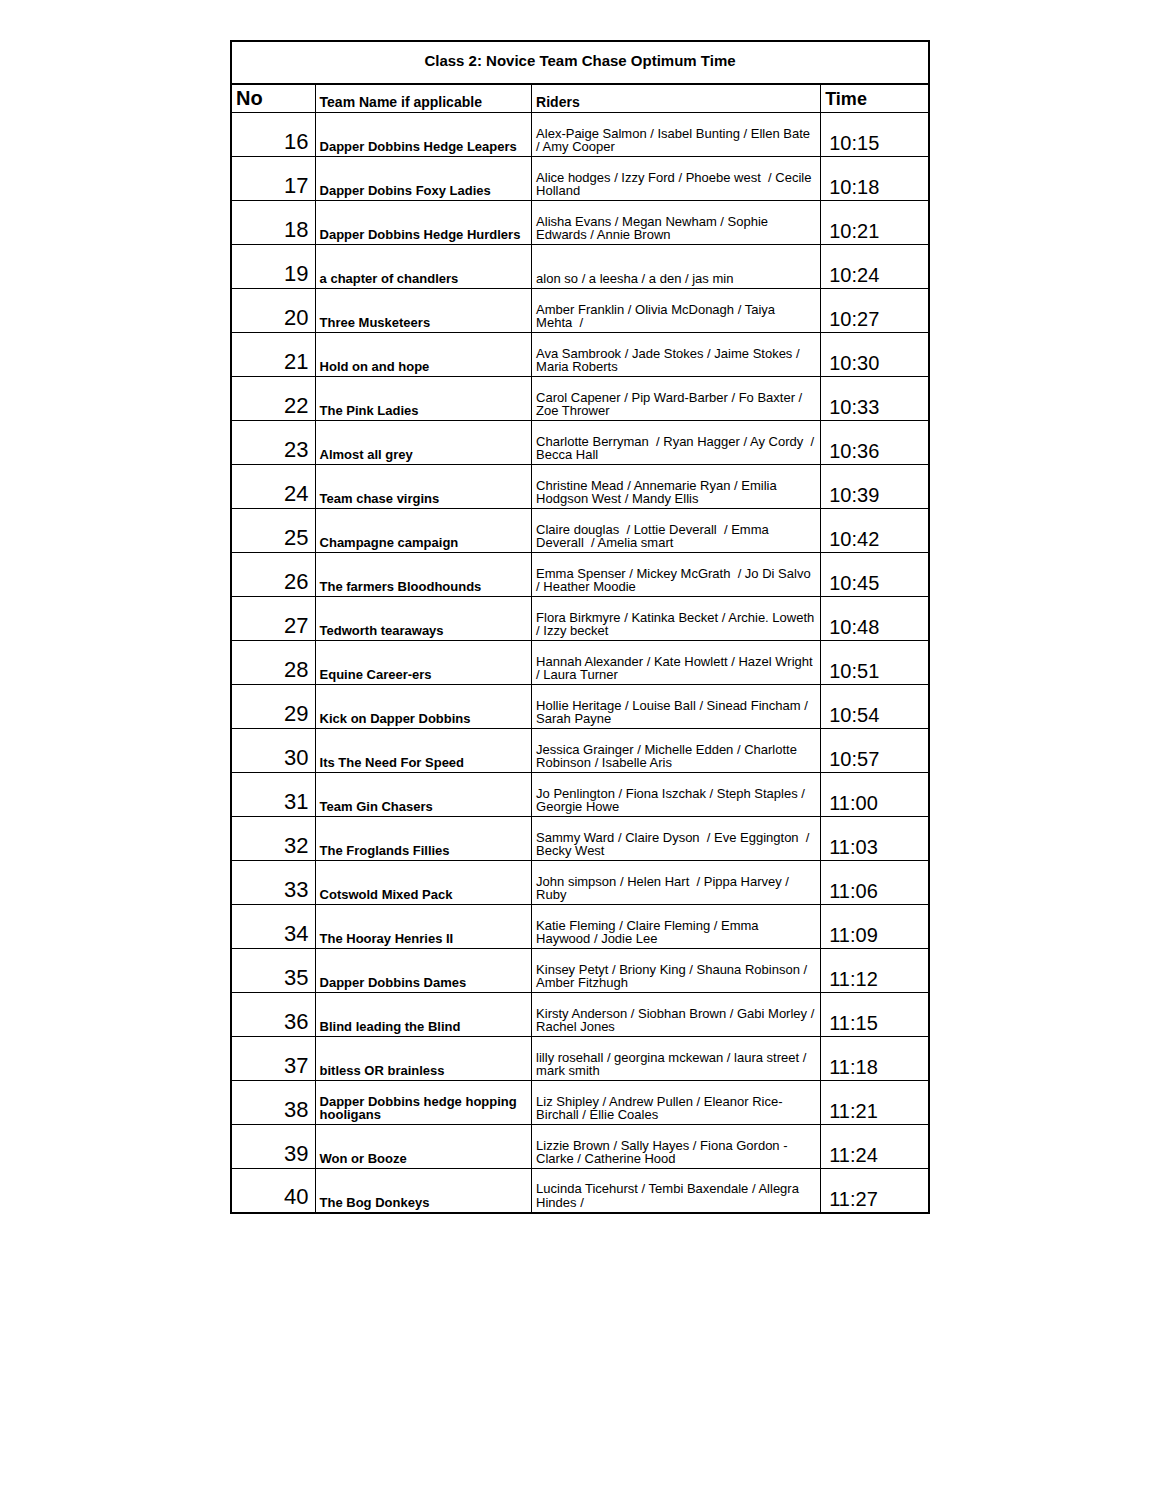Class 2: Novice Team Chase Optimum Time
| No | Team Name if applicable | Riders | Time |
| --- | --- | --- | --- |
| 16 | Dapper Dobbins Hedge Leapers | Alex-Paige Salmon / Isabel Bunting / Ellen Bate / Amy Cooper | 10:15 |
| 17 | Dapper Dobins Foxy Ladies | Alice hodges / Izzy Ford / Phoebe west / Cecile Holland | 10:18 |
| 18 | Dapper Dobbins Hedge Hurdlers | Alisha Evans / Megan Newham / Sophie Edwards / Annie Brown | 10:21 |
| 19 | a chapter of chandlers | alon so / a leesha / a den / jas min | 10:24 |
| 20 | Three Musketeers | Amber Franklin / Olivia McDonagh / Taiya Mehta / | 10:27 |
| 21 | Hold on and hope | Ava Sambrook / Jade Stokes / Jaime Stokes / Maria Roberts | 10:30 |
| 22 | The Pink Ladies | Carol Capener / Pip Ward-Barber / Fo Baxter / Zoe Thrower | 10:33 |
| 23 | Almost all grey | Charlotte Berryman / Ryan Hagger / Ay Cordy / Becca Hall | 10:36 |
| 24 | Team chase virgins | Christine Mead / Annemarie Ryan / Emilia Hodgson West / Mandy Ellis | 10:39 |
| 25 | Champagne campaign | Claire douglas / Lottie Deverall / Emma Deverall / Amelia smart | 10:42 |
| 26 | The farmers Bloodhounds | Emma Spenser / Mickey McGrath / Jo Di Salvo / Heather Moodie | 10:45 |
| 27 | Tedworth tearaways | Flora Birkmyre / Katinka Becket / Archie. Loweth / Izzy becket | 10:48 |
| 28 | Equine Career-ers | Hannah Alexander / Kate Howlett / Hazel Wright / Laura Turner | 10:51 |
| 29 | Kick on Dapper Dobbins | Hollie Heritage / Louise Ball / Sinead Fincham / Sarah Payne | 10:54 |
| 30 | Its The Need For Speed | Jessica Grainger / Michelle Edden / Charlotte Robinson / Isabelle Aris | 10:57 |
| 31 | Team Gin Chasers | Jo Penlington / Fiona Iszchak / Steph Staples / Georgie Howe | 11:00 |
| 32 | The Froglands Fillies | Sammy Ward / Claire Dyson / Eve Eggington / Becky West | 11:03 |
| 33 | Cotswold Mixed Pack | John simpson / Helen Hart / Pippa Harvey / Ruby | 11:06 |
| 34 | The Hooray Henries II | Katie Fleming / Claire Fleming / Emma Haywood / Jodie Lee | 11:09 |
| 35 | Dapper Dobbins Dames | Kinsey Petyt / Briony King / Shauna Robinson / Amber Fitzhugh | 11:12 |
| 36 | Blind leading the Blind | Kirsty Anderson / Siobhan Brown / Gabi Morley / Rachel Jones | 11:15 |
| 37 | bitless OR brainless | lilly rosehall / georgina mckewan / laura street / mark smith | 11:18 |
| 38 | Dapper Dobbins hedge hopping hooligans | Liz Shipley / Andrew Pullen / Eleanor Rice-Birchall / Ellie Coales | 11:21 |
| 39 | Won or Booze | Lizzie Brown / Sally Hayes / Fiona Gordon - Clarke / Catherine Hood | 11:24 |
| 40 | The Bog Donkeys | Lucinda Ticehurst / Tembi Baxendale / Allegra Hindes / | 11:27 |